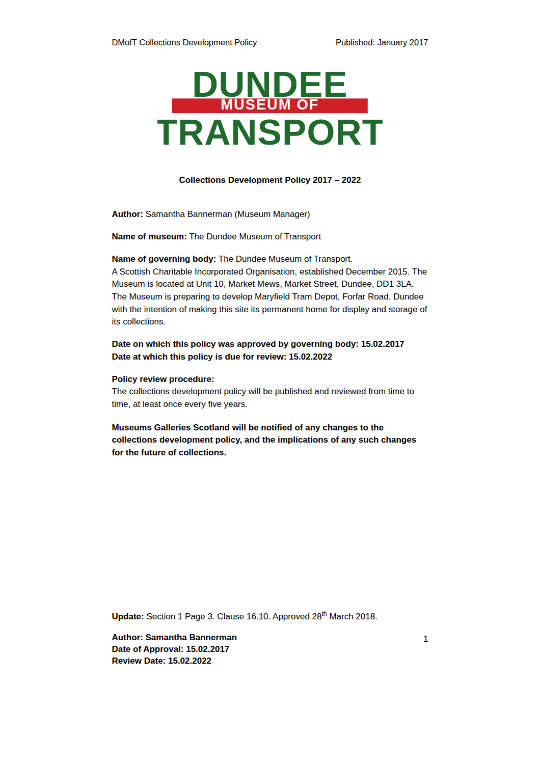DMofT Collections Development Policy Published: January 2017
DUNDEE MUSEUM OF TRANSPORT
Collections Development Policy 2017 – 2022
Author: Samantha Bannerman (Museum Manager)
Name of museum: The Dundee Museum of Transport
Name of governing body: The Dundee Museum of Transport.
A Scottish Charitable Incorporated Organisation, established December 2015. The Museum is located at Unit 10, Market Mews, Market Street, Dundee, DD1 3LA. The Museum is preparing to develop Maryfield Tram Depot, Forfar Road, Dundee with the intention of making this site its permanent home for display and storage of its collections.
Date on which this policy was approved by governing body: 15.02.2017
Date at which this policy is due for review: 15.02.2022
Policy review procedure:
The collections development policy will be published and reviewed from time to time, at least once every five years.
Museums Galleries Scotland will be notified of any changes to the collections development policy, and the implications of any such changes for the future of collections.
Update: Section 1 Page 3. Clause 16.10. Approved 28th March 2018.
Author: Samantha Bannerman
Date of Approval: 15.02.2017
Review Date: 15.02.2022
1